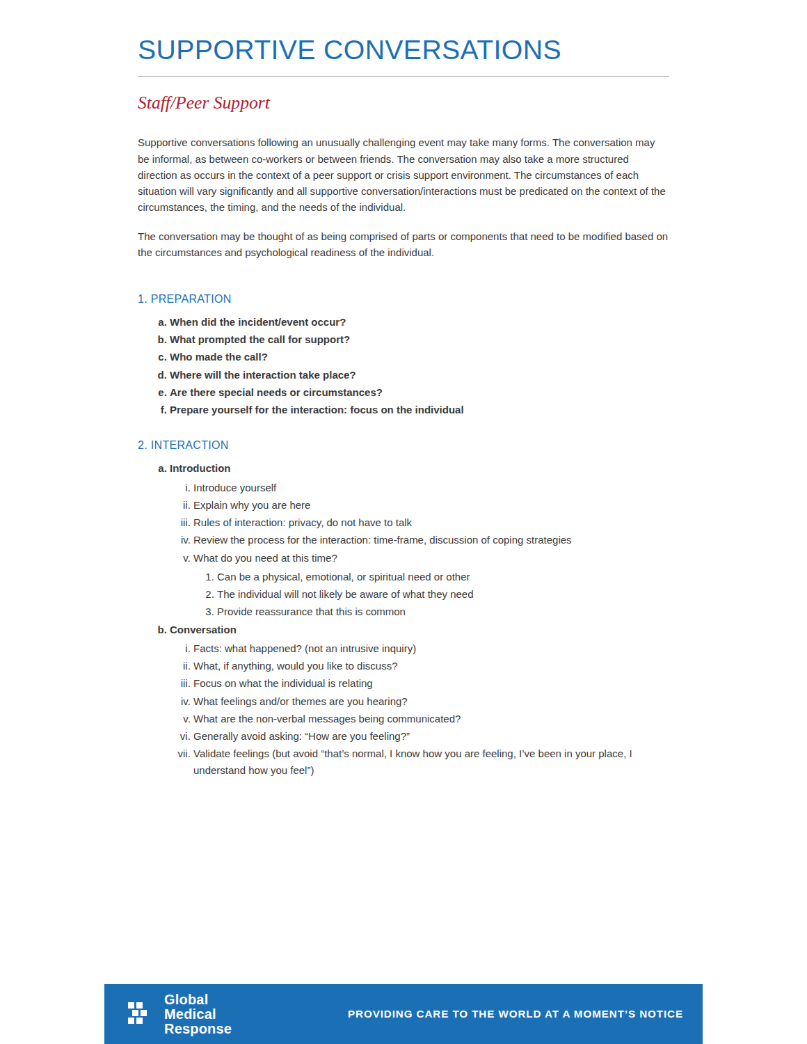Supportive Conversations
Staff/Peer Support
Supportive conversations following an unusually challenging event may take many forms. The conversation may be informal, as between co-workers or between friends. The conversation may also take a more structured direction as occurs in the context of a peer support or crisis support environment. The circumstances of each situation will vary significantly and all supportive conversation/interactions must be predicated on the context of the circumstances, the timing, and the needs of the individual.
The conversation may be thought of as being comprised of parts or components that need to be modified based on the circumstances and psychological readiness of the individual.
1. Preparation
When did the incident/event occur?
What prompted the call for support?
Who made the call?
Where will the interaction take place?
Are there special needs or circumstances?
Prepare yourself for the interaction: focus on the individual
2. Interaction
Introduction
Introduce yourself
Explain why you are here
Rules of interaction: privacy, do not have to talk
Review the process for the interaction: time-frame, discussion of coping strategies
What do you need at this time?
Can be a physical, emotional, or spiritual need or other
The individual will not likely be aware of what they need
Provide reassurance that this is common
Conversation
Facts: what happened? (not an intrusive inquiry)
What, if anything, would you like to discuss?
Focus on what the individual is relating
What feelings and/or themes are you hearing?
What are the non-verbal messages being communicated?
Generally avoid asking: “How are you feeling?”
Validate feelings (but avoid “that’s normal, I know how you are feeling, I’ve been in your place, I understand how you feel”)
Global
Medical
Response
Providing care to the world at a moment’s notice